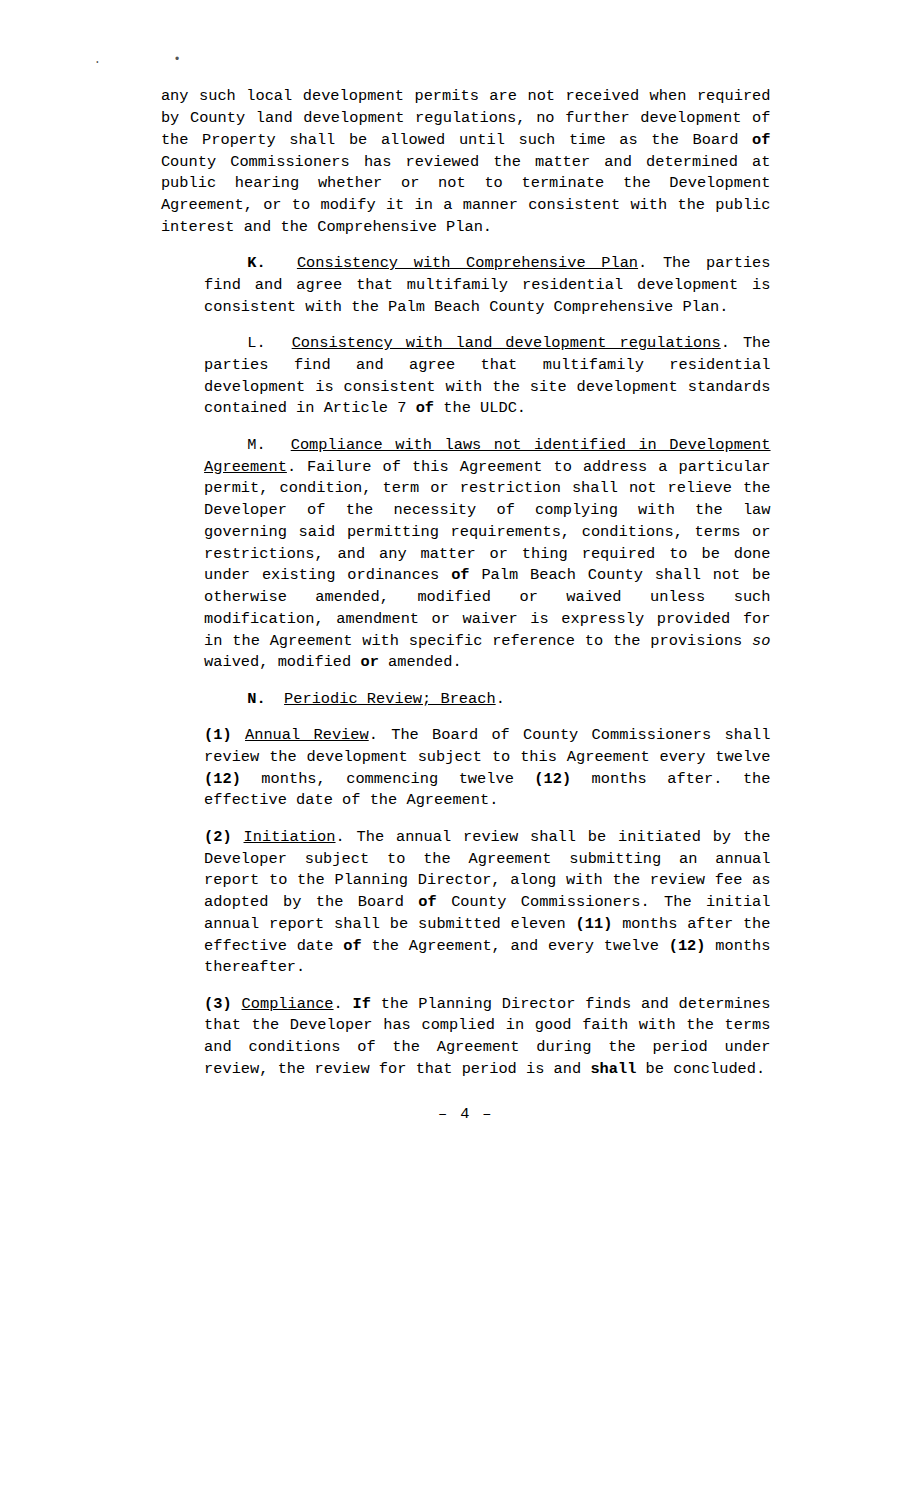. •
any such local development permits are not received when required by County land development regulations, no further development of the Property shall be allowed until such time as the Board of County Commissioners has reviewed the matter and determined at public hearing whether or not to terminate the Development Agreement, or to modify it in a manner consistent with the public interest and the Comprehensive Plan.
K. Consistency with Comprehensive Plan. The parties find and agree that multifamily residential development is consistent with the Palm Beach County Comprehensive Plan.
L. Consistency with land development regulations. The parties find and agree that multifamily residential development is consistent with the site development standards contained in Article 7 of the ULDC.
M. Compliance with laws not identified in Development Agreement. Failure of this Agreement to address a particular permit, condition, term or restriction shall not relieve the Developer of the necessity of complying with the law governing said permitting requirements, conditions, terms or restrictions, and any matter or thing required to be done under existing ordinances of Palm Beach County shall not be otherwise amended, modified or waived unless such modification, amendment or waiver is expressly provided for in the Agreement with specific reference to the provisions so waived, modified or amended.
N. Periodic Review; Breach.
(1) Annual Review. The Board of County Commissioners shall review the development subject to this Agreement every twelve (12) months, commencing twelve (12) months after. the effective date of the Agreement.
(2) Initiation. The annual review shall be initiated by the Developer subject to the Agreement submitting an annual report to the Planning Director, along with the review fee as adopted by the Board of County Commissioners. The initial annual report shall be submitted eleven (11) months after the effective date of the Agreement, and every twelve (12) months thereafter.
(3) Compliance. If the Planning Director finds and determines that the Developer has complied in good faith with the terms and conditions of the Agreement during the period under review, the review for that period is and shall be concluded.
– 4 –